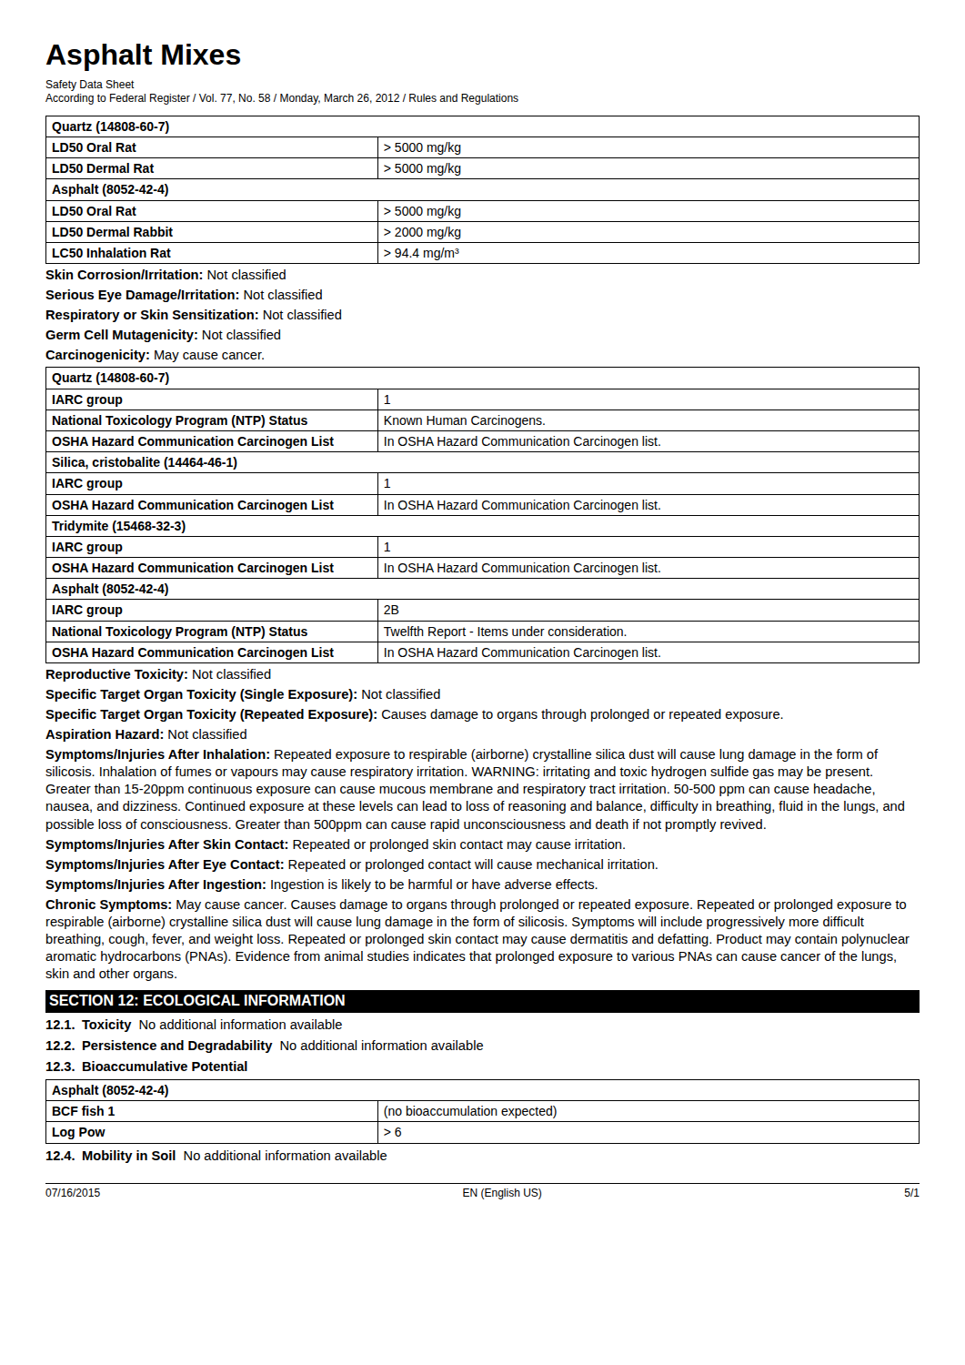Asphalt Mixes
Safety Data Sheet
According to Federal Register / Vol. 77, No. 58 / Monday, March 26, 2012 / Rules and Regulations
| Quartz (14808-60-7) |
| LD50 Oral Rat | > 5000 mg/kg |
| LD50 Dermal Rat | > 5000 mg/kg |
| Asphalt (8052-42-4) |
| LD50 Oral Rat | > 5000 mg/kg |
| LD50 Dermal Rabbit | > 2000 mg/kg |
| LC50 Inhalation Rat | > 94.4 mg/m³ |
Skin Corrosion/Irritation: Not classified
Serious Eye Damage/Irritation: Not classified
Respiratory or Skin Sensitization: Not classified
Germ Cell Mutagenicity: Not classified
Carcinogenicity: May cause cancer.
| Quartz (14808-60-7) |
| IARC group | 1 |
| National Toxicology Program (NTP) Status | Known Human Carcinogens. |
| OSHA Hazard Communication Carcinogen List | In OSHA Hazard Communication Carcinogen list. |
| Silica, cristobalite (14464-46-1) |
| IARC group | 1 |
| OSHA Hazard Communication Carcinogen List | In OSHA Hazard Communication Carcinogen list. |
| Tridymite (15468-32-3) |
| IARC group | 1 |
| OSHA Hazard Communication Carcinogen List | In OSHA Hazard Communication Carcinogen list. |
| Asphalt (8052-42-4) |
| IARC group | 2B |
| National Toxicology Program (NTP) Status | Twelfth Report - Items under consideration. |
| OSHA Hazard Communication Carcinogen List | In OSHA Hazard Communication Carcinogen list. |
Reproductive Toxicity: Not classified
Specific Target Organ Toxicity (Single Exposure): Not classified
Specific Target Organ Toxicity (Repeated Exposure): Causes damage to organs through prolonged or repeated exposure.
Aspiration Hazard: Not classified
Symptoms/Injuries After Inhalation: Repeated exposure to respirable (airborne) crystalline silica dust will cause lung damage in the form of silicosis. Inhalation of fumes or vapours may cause respiratory irritation. WARNING: irritating and toxic hydrogen sulfide gas may be present. Greater than 15-20ppm continuous exposure can cause mucous membrane and respiratory tract irritation. 50-500 ppm can cause headache, nausea, and dizziness. Continued exposure at these levels can lead to loss of reasoning and balance, difficulty in breathing, fluid in the lungs, and possible loss of consciousness. Greater than 500ppm can cause rapid unconsciousness and death if not promptly revived.
Symptoms/Injuries After Skin Contact: Repeated or prolonged skin contact may cause irritation.
Symptoms/Injuries After Eye Contact: Repeated or prolonged contact will cause mechanical irritation.
Symptoms/Injuries After Ingestion: Ingestion is likely to be harmful or have adverse effects.
Chronic Symptoms: May cause cancer. Causes damage to organs through prolonged or repeated exposure. Repeated or prolonged exposure to respirable (airborne) crystalline silica dust will cause lung damage in the form of silicosis. Symptoms will include progressively more difficult breathing, cough, fever, and weight loss. Repeated or prolonged skin contact may cause dermatitis and defatting. Product may contain polynuclear aromatic hydrocarbons (PNAs). Evidence from animal studies indicates that prolonged exposure to various PNAs can cause cancer of the lungs, skin and other organs.
SECTION 12: ECOLOGICAL INFORMATION
12.1. Toxicity No additional information available
12.2. Persistence and Degradability No additional information available
12.3. Bioaccumulative Potential
| Asphalt (8052-42-4) |
| BCF fish 1 | (no bioaccumulation expected) |
| Log Pow | > 6 |
12.4. Mobility in Soil No additional information available
07/16/2015 EN (English US) 5/1